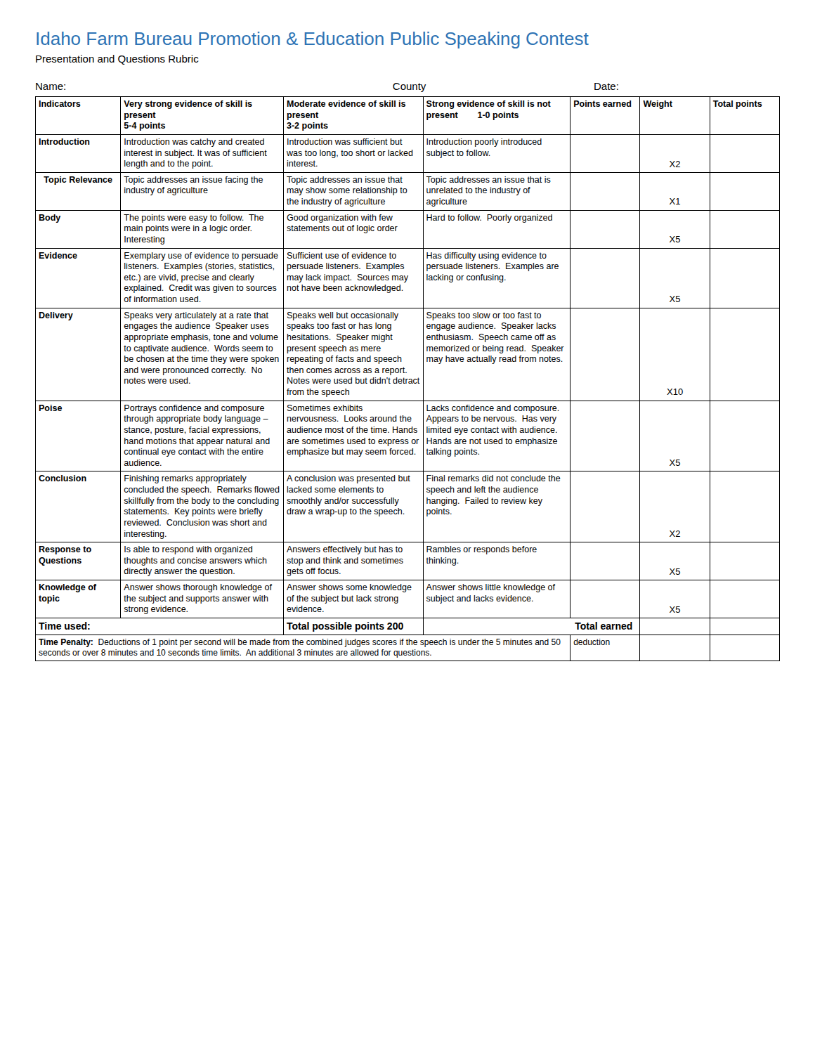Idaho Farm Bureau Promotion & Education Public Speaking Contest
Presentation and Questions Rubric
Name: County Date:
| Indicators | Very strong evidence of skill is present 5-4 points | Moderate evidence of skill is present 3-2 points | Strong evidence of skill is not present 1-0 points | Points earned | Weight | Total points |
| --- | --- | --- | --- | --- | --- | --- |
| Introduction | Introduction was catchy and created interest in subject. It was of sufficient length and to the point. | Introduction was sufficient but was too long, too short or lacked interest. | Introduction poorly introduced subject to follow. | | X2 | |
| Topic Relevance | Topic addresses an issue facing the industry of agriculture | Topic addresses an issue that may show some relationship to the industry of agriculture | Topic addresses an issue that is unrelated to the industry of agriculture | | X1 | |
| Body | The points were easy to follow. The main points were in a logic order. Interesting | Good organization with few statements out of logic order | Hard to follow. Poorly organized | | X5 | |
| Evidence | Exemplary use of evidence to persuade listeners. Examples (stories, statistics, etc.) are vivid, precise and clearly explained. Credit was given to sources of information used. | Sufficient use of evidence to persuade listeners. Examples may lack impact. Sources may not have been acknowledged. | Has difficulty using evidence to persuade listeners. Examples are lacking or confusing. | | X5 | |
| Delivery | Speaks very articulately at a rate that engages the audience Speaker uses appropriate emphasis, tone and volume to captivate audience. Words seem to be chosen at the time they were spoken and were pronounced correctly. No notes were used. | Speaks well but occasionally speaks too fast or has long hesitations. Speaker might present speech as mere repeating of facts and speech then comes across as a report. Notes were used but didn't detract from the speech | Speaks too slow or too fast to engage audience. Speaker lacks enthusiasm. Speech came off as memorized or being read. Speaker may have actually read from notes. | | X10 | |
| Poise | Portrays confidence and composure through appropriate body language – stance, posture, facial expressions, hand motions that appear natural and continual eye contact with the entire audience. | Sometimes exhibits nervousness. Looks around the audience most of the time. Hands are sometimes used to express or emphasize but may seem forced. | Lacks confidence and composure. Appears to be nervous. Has very limited eye contact with audience. Hands are not used to emphasize talking points. | | X5 | |
| Conclusion | Finishing remarks appropriately concluded the speech. Remarks flowed skillfully from the body to the concluding statements. Key points were briefly reviewed. Conclusion was short and interesting. | A conclusion was presented but lacked some elements to smoothly and/or successfully draw a wrap-up to the speech. | Final remarks did not conclude the speech and left the audience hanging. Failed to review key points. | | X2 | |
| Response to Questions | Is able to respond with organized thoughts and concise answers which directly answer the question. | Answers effectively but has to stop and think and sometimes gets off focus. | Rambles or responds before thinking. | | X5 | |
| Knowledge of topic | Answer shows thorough knowledge of the subject and supports answer with strong evidence. | Answer shows some knowledge of the subject but lack strong evidence. | Answer shows little knowledge of subject and lacks evidence. | | X5 | |
| Time used: | Total possible points 200 | Total earned | | |
| Time Penalty: Deductions of 1 point per second will be made from the combined judges scores if the speech is under the 5 minutes and 50 seconds or over 8 minutes and 10 seconds time limits. An additional 3 minutes are allowed for questions. | deduction | | |